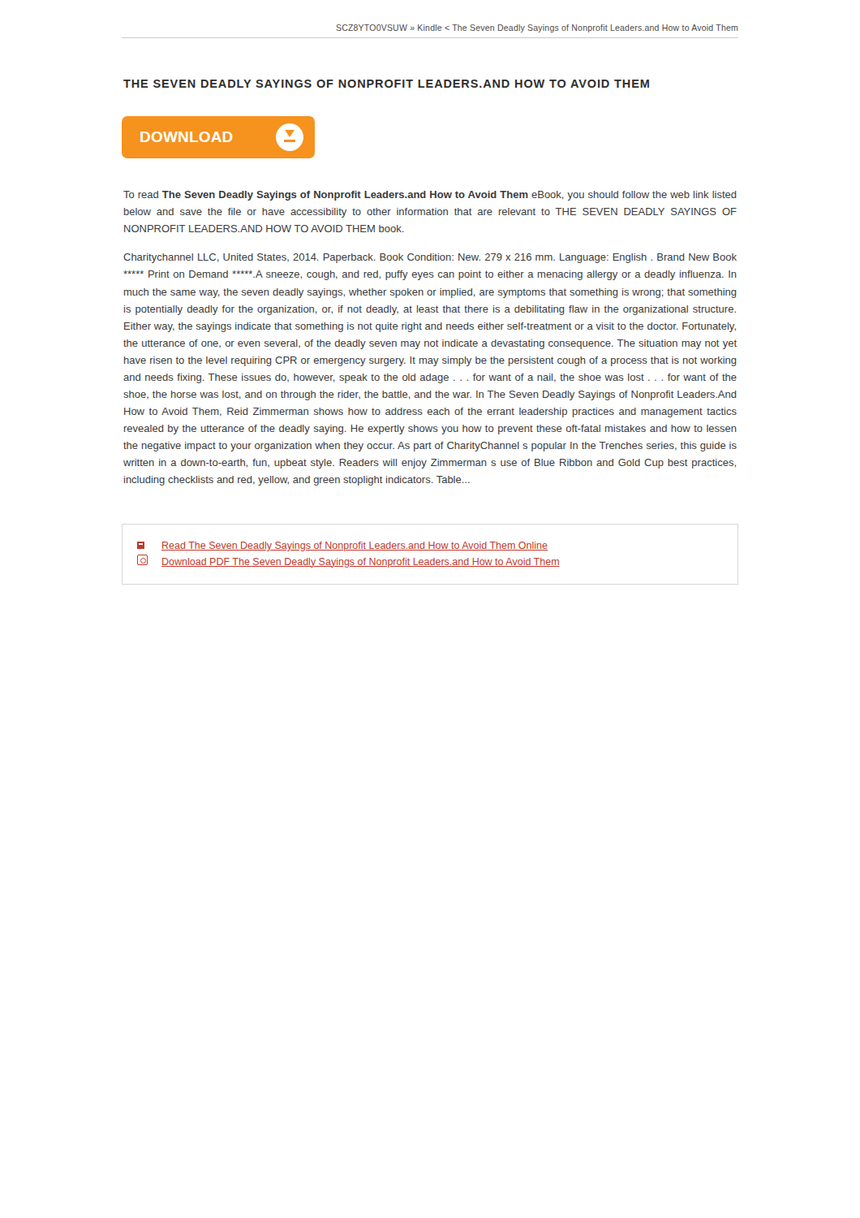SCZ8YTO0VSUW » Kindle < The Seven Deadly Sayings of Nonprofit Leaders.and How to Avoid Them
THE SEVEN DEADLY SAYINGS OF NONPROFIT LEADERS.AND HOW TO AVOID THEM
DOWNLOAD
To read The Seven Deadly Sayings of Nonprofit Leaders.and How to Avoid Them eBook, you should follow the web link listed below and save the file or have accessibility to other information that are relevant to THE SEVEN DEADLY SAYINGS OF NONPROFIT LEADERS.AND HOW TO AVOID THEM book.
Charitychannel LLC, United States, 2014. Paperback. Book Condition: New. 279 x 216 mm. Language: English . Brand New Book ***** Print on Demand *****.A sneeze, cough, and red, puffy eyes can point to either a menacing allergy or a deadly influenza. In much the same way, the seven deadly sayings, whether spoken or implied, are symptoms that something is wrong; that something is potentially deadly for the organization, or, if not deadly, at least that there is a debilitating flaw in the organizational structure. Either way, the sayings indicate that something is not quite right and needs either self-treatment or a visit to the doctor. Fortunately, the utterance of one, or even several, of the deadly seven may not indicate a devastating consequence. The situation may not yet have risen to the level requiring CPR or emergency surgery. It may simply be the persistent cough of a process that is not working and needs fixing. These issues do, however, speak to the old adage . . . for want of a nail, the shoe was lost . . . for want of the shoe, the horse was lost, and on through the rider, the battle, and the war. In The Seven Deadly Sayings of Nonprofit Leaders.And How to Avoid Them, Reid Zimmerman shows how to address each of the errant leadership practices and management tactics revealed by the utterance of the deadly saying. He expertly shows you how to prevent these oft-fatal mistakes and how to lessen the negative impact to your organization when they occur. As part of CharityChannel s popular In the Trenches series, this guide is written in a down-to-earth, fun, upbeat style. Readers will enjoy Zimmerman s use of Blue Ribbon and Gold Cup best practices, including checklists and red, yellow, and green stoplight indicators. Table...
| | Read The Seven Deadly Sayings of Nonprofit Leaders.and How to Avoid Them Online |
| | Download PDF The Seven Deadly Sayings of Nonprofit Leaders.and How to Avoid Them |